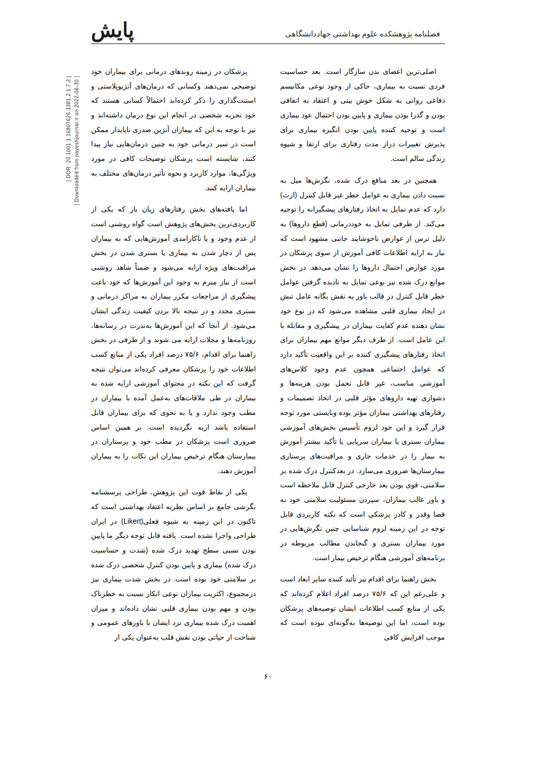[ DOR: 20.1001.1.16807626.1381.2.1.7.2 ] [ Downloaded from payeshjournal.ir on 2022-06-30 ]
فصلنامه پژوهشکده علوم بهداشتی جهاددانشگاهی
پایش
اصلی‌ترین اعضای بدن سازگار است. بعد حساسیت فردی نسبت به بیماری، حاکی از وجود نوعی مکانیسم دفاعی روانی به شکل خوش بینی و اعتقاد به اتفاقی بودن و گذرا بودن بیماری و پایین بودن احتمال عود بیماری است و توجیه کننده پایین بودن انگیزه بیماری برای پذیرش تغییرات دراز مدت رفتاری برای ارتقا و شیوه زندگی سالم است.
همچنین در بعد منافع درک شده، نگرش‌ها میل به نسبت دادن بیماری به عوامل خطر غیر قابل کنترل (ارث) دارد که عدم تمایل به اتخاذ رفتارهای پیشگیرانه را توجیه می‌کند. از طرفی تمایل به خوددرمانی (قطع داروها) به دلیل ترس از عوارض ناخوشایند جانبی مشهود است که نیاز به ارایه اطلاعات کافی آموزش از سوی پزشکان در مورد عوارض احتمال داروها را نشان می‌دهد. در بخش موانع درک شده نیز نوعی تمایل به نادیده گرفتن عوامل خطر قابل کنترل در قالب باور به نقش یگانه عامل تنش در ایجاد بیماری قلبی مشاهده می‌شود که در نوع خود نشان دهنده عدم کفایت بیماران در پیشگیری و مقابله با این عامل است. از طرف دیگر موانع مهم بیماران برای اتخاذ رفتارهای پیشگیری کننده بر این واقعیت تأکید دارد که عوامل اجتماعی همچون عدم وجود کلاس‌های آموزشی مناسب، غیر قابل تحمل بودن هزینه‌ها و دشواری تهیه داروهای مؤثر قلبی در اتخاذ تصمیمات و رفتارهای بهداشتی بیماران مؤثر بوده وبایستی مورد توجه قرار گیرد و این خود لزوم تأسیس بخش‌های آموزشی بیماران بستری یا بیماران سرپایی یا تأکید بیشتر آموزش به بیمار را در خدمات جاری و مراقبت‌های پرستاری بیمارستان‌ها ضروری می‌سازد. در بعدکنترل درک شده بر سلامتی، قوی بودن بعد خارجی کنترل قابل ملاحظه است و باور غالب بیماران، سپردن مسئولیت سلامتی خود به قضا وقدر و کادر پزشکی است که نکته کاربردی قابل توجه در این زمینه لزوم شناسایی چنین نگرش‌هایی در مورد بیماران بستری و گنجاندن مطالب مربوطه در برنامه‌های آموزشی هنگام ترخیص بیمار است.
بخش راهنما برای اقدام نیز تأئید کننده سایر ابعاد است و علی‌رغم این که ۷۵/۶ درصد افراد اعلام کرده‌اند که یکی از منابع کسب اطلاعات ایشان توصیه‌های پزشکان بوده است، اما این توصیه‌ها به‌گونه‌ای نبوده است که موجب افزایش کافی
پزشکان در زمینه روندهای درمانی برای بیماران خود توضیحی نمی‌دهند وکسانی که درمان‌های آنژیوپلاستی و استنت‌گذاری را ذکر کرده‌اند احتمالاً کسانی هستند که خود تجربه شخصی در انجام این نوع درمان داشته‌اند و نیز با توجه به این که بیماران آنژین صدری ناپایدار ممکن است در سیر درمانی خود به چنین درمان‌هایی نیاز پیدا کنند، شایسته است پزشکان توضیحات کافی در مورد ویژگی‌ها، موارد کاربرد و نحوه تأثیر درمان‌های مختلف به بیماران ارایه کنند.
اما یافته‌های بخش رفتارهای زیان بار که یکی از کاربردی‌ترین بخش‌های پژوهش است گواه روشنی است از عدم وجود و یا ناکارامدی آموزش‌هایی که به بیماران پس از دچار شدن به بیماری یا بستری شدن در بخش مراقبت‌های ویژه ارایه می‌شود و ضمناً شاهد روشنی است از نیاز مبرم به وجود این آموزش‌ها که خود باعث پیشگیری از مراجعات مکرر بیماران به مراکز درمانی و بستری مجدد و در نتیجه بالا بردن کیفیت زندگی ایشان می‌شود. از آنجا که این آموزش‌ها به‌ندرت در رسانه‌ها، روزنامه‌ها و مجلات ارایه می شوند و از طرفی در بخش راهنما برای اقدام، ۷۵/۶ درصد افراد یکی از منابع کسب اطلاعات خود را پزشکان معرفی کرده‌اند می‌توان نتیجه گرفت که این نکته در محتوای آموزشی ارایه شده به بیماران در طی ملاقات‌های به‌عمل آمده با بیماران در مطب وجود ندارد و یا به نحوی که برای بیماران قابل استفاده باشد اریه نگردیده است. بر همین اساس ضروری است پزشکان در مطب خود و پرستاران در بیمارستان هنگام ترخیص بیماران این نکات را به بیماران آموزش دهند.
یکی از نقاط قوت این پژوهش، طراحی پرسشنامه نگرشی جامع بر اساس نظریه اعتقاد بهداشتی است که تاکنون در این زمینه به شیوه فعلی(Likert) در ایران طراحی واجرا نشده است. یافته قابل توجه دیگر ما پایین بودن نسبی سطح تهدید درک شده (شدت و حساسیت درک شده) بیماری و پایین بودن کنترل شخصی درک شده بر سلامتی خود بوده است. در بخش شدت بیماری نیز درمجموع، اکثریت بیماران نوعی انکار نسبت به خطرناک بودن و مهم بودن بیماری قلبی نشان داده‌اند و میزان اهمیت درک شده بیماری نزد ایشان با باورهای عمومی و شناخت از حیاتی بودن نقش قلب به‌عنوان یکی از
۶۰